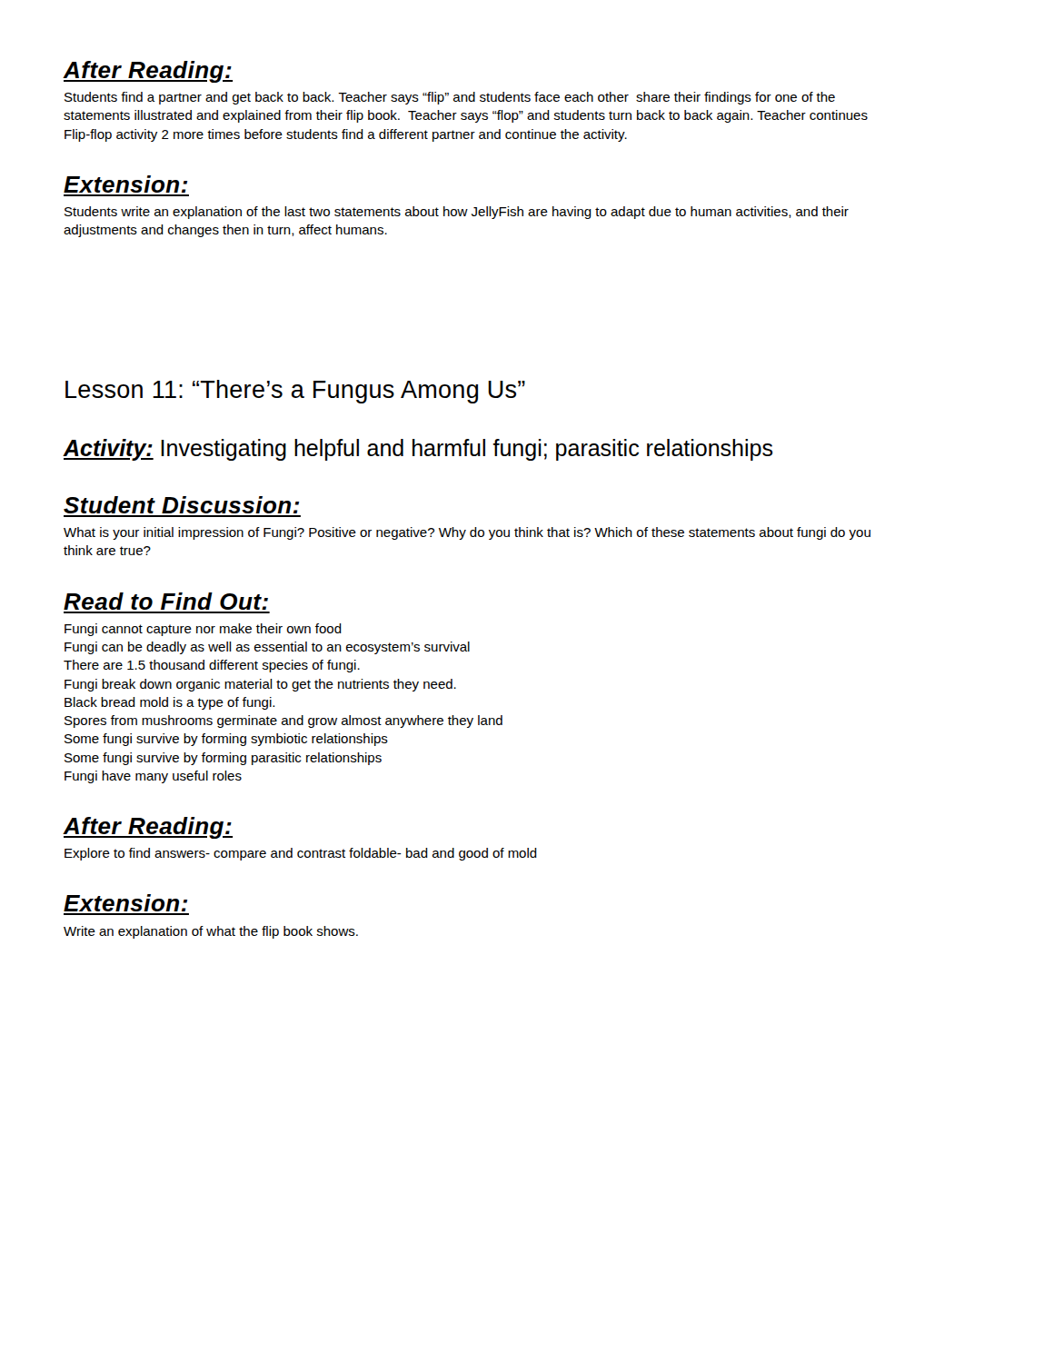After Reading:
Students find a partner and get back to back. Teacher says “flip” and students face each other share their findings for one of the statements illustrated and explained from their flip book. Teacher says “flop” and students turn back to back again. Teacher continues Flip-flop activity 2 more times before students find a different partner and continue the activity.
Extension:
Students write an explanation of the last two statements about how JellyFish are having to adapt due to human activities, and their adjustments and changes then in turn, affect humans.
Lesson 11: “There’s a Fungus Among Us”
Activity: Investigating helpful and harmful fungi; parasitic relationships
Student Discussion:
What is your initial impression of Fungi? Positive or negative? Why do you think that is? Which of these statements about fungi do you think are true?
Read to Find Out:
Fungi cannot capture nor make their own food
Fungi can be deadly as well as essential to an ecosystem’s survival
There are 1.5 thousand different species of fungi.
Fungi break down organic material to get the nutrients they need.
Black bread mold is a type of fungi.
Spores from mushrooms germinate and grow almost anywhere they land
Some fungi survive by forming symbiotic relationships
Some fungi survive by forming parasitic relationships
Fungi have many useful roles
After Reading:
Explore to find answers- compare and contrast foldable- bad and good of mold
Extension:
Write an explanation of what the flip book shows.